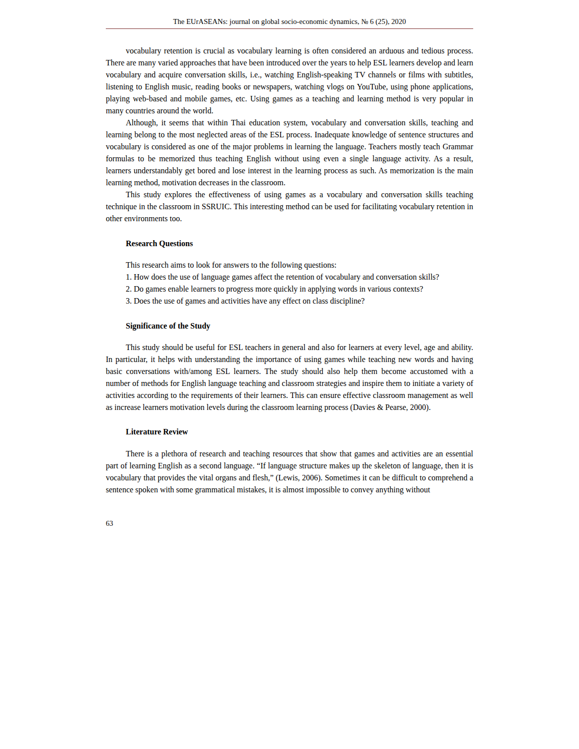The EUrASEANs: journal on global socio-economic dynamics, № 6 (25), 2020
vocabulary retention is crucial as vocabulary learning is often considered an arduous and tedious process. There are many varied approaches that have been introduced over the years to help ESL learners develop and learn vocabulary and acquire conversation skills, i.e., watching English-speaking TV channels or films with subtitles, listening to English music, reading books or newspapers, watching vlogs on YouTube, using phone applications, playing web-based and mobile games, etc. Using games as a teaching and learning method is very popular in many countries around the world.
Although, it seems that within Thai education system, vocabulary and conversation skills, teaching and learning belong to the most neglected areas of the ESL process. Inadequate knowledge of sentence structures and vocabulary is considered as one of the major problems in learning the language. Teachers mostly teach Grammar formulas to be memorized thus teaching English without using even a single language activity. As a result, learners understandably get bored and lose interest in the learning process as such. As memorization is the main learning method, motivation decreases in the classroom.
This study explores the effectiveness of using games as a vocabulary and conversation skills teaching technique in the classroom in SSRUIC. This interesting method can be used for facilitating vocabulary retention in other environments too.
Research Questions
This research aims to look for answers to the following questions:
1. How does the use of language games affect the retention of vocabulary and conversation skills?
2. Do games enable learners to progress more quickly in applying words in various contexts?
3. Does the use of games and activities have any effect on class discipline?
Significance of the Study
This study should be useful for ESL teachers in general and also for learners at every level, age and ability. In particular, it helps with understanding the importance of using games while teaching new words and having basic conversations with/among ESL learners. The study should also help them become accustomed with a number of methods for English language teaching and classroom strategies and inspire them to initiate a variety of activities according to the requirements of their learners. This can ensure effective classroom management as well as increase learners motivation levels during the classroom learning process (Davies & Pearse, 2000).
Literature Review
There is a plethora of research and teaching resources that show that games and activities are an essential part of learning English as a second language. “If language structure makes up the skeleton of language, then it is vocabulary that provides the vital organs and flesh,” (Lewis, 2006). Sometimes it can be difficult to comprehend a sentence spoken with some grammatical mistakes, it is almost impossible to convey anything without
63